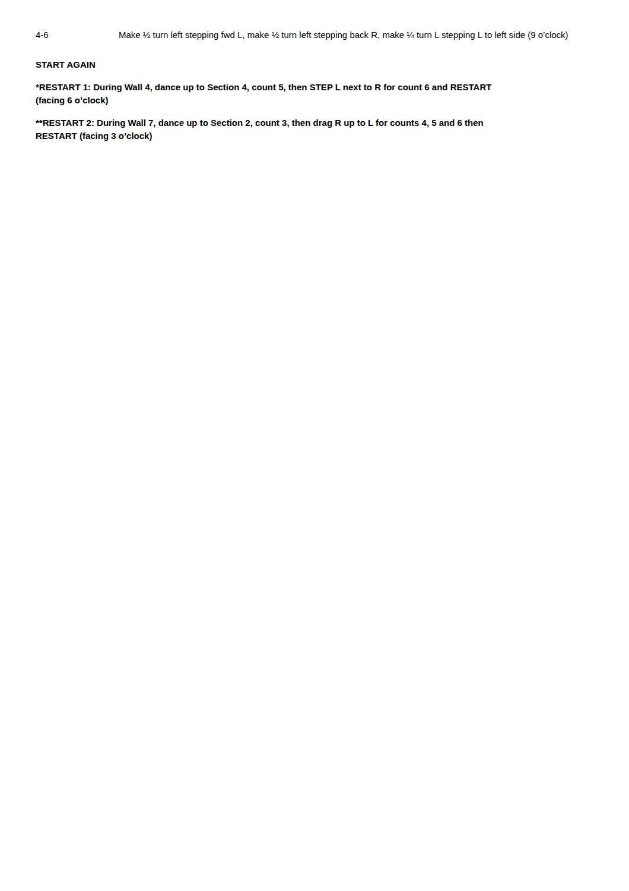| 4-6 | Make ½ turn left stepping fwd L, make ½ turn left stepping back R, make ¼ turn L stepping L to left side (9 o’clock) |
START AGAIN
*RESTART 1: During Wall 4, dance up to Section 4, count 5, then STEP L next to R for count 6 and RESTART
(facing 6 o’clock)
**RESTART 2: During Wall 7, dance up to Section 2, count 3, then drag R up to L for counts 4, 5 and 6 then
RESTART (facing 3 o’clock)